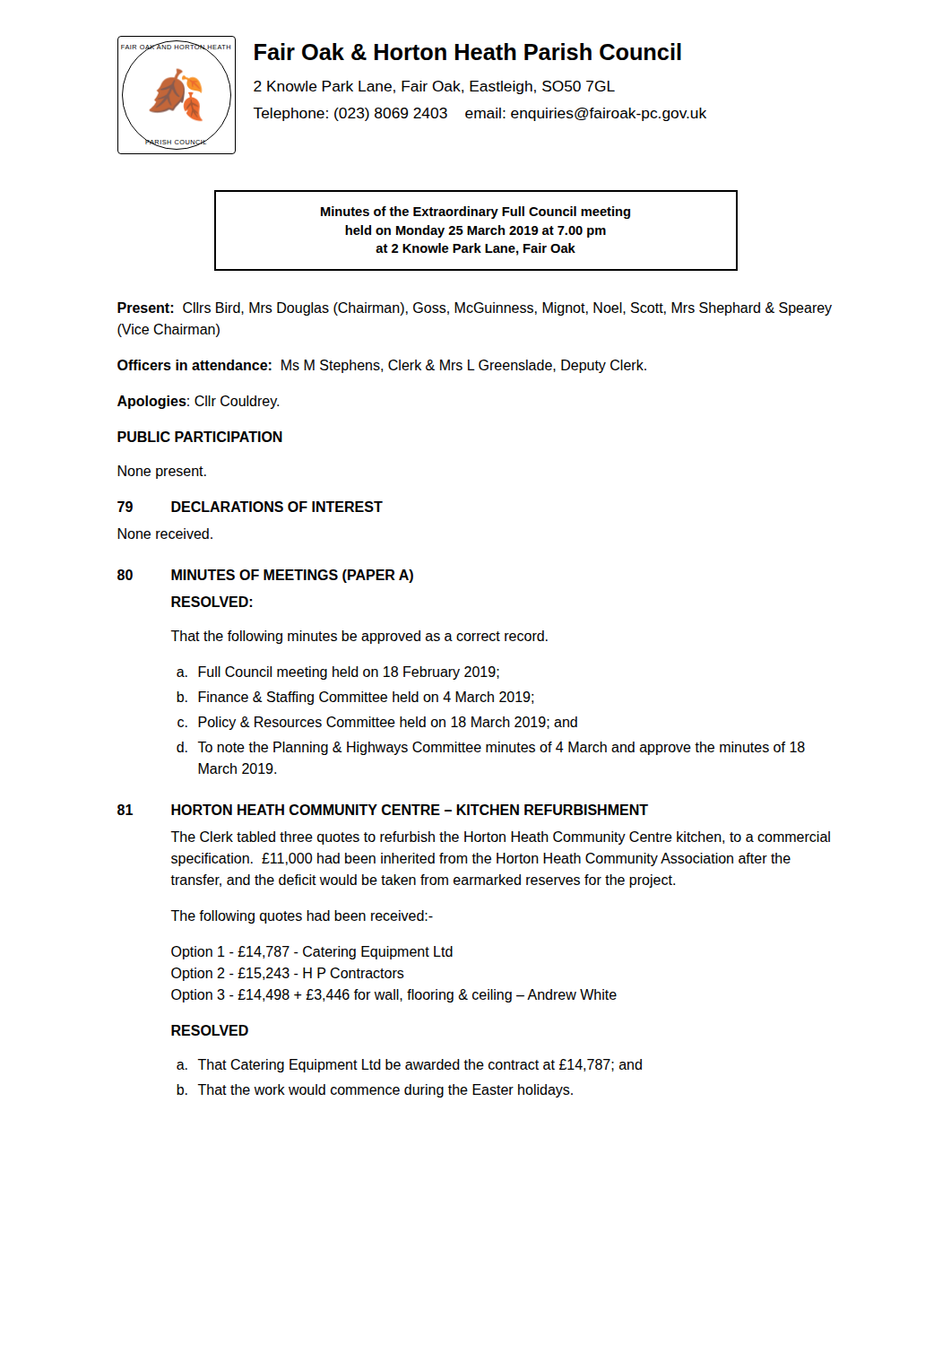FAIR OAK AND HORTON HEATH
🍂
PARISH COUNCIL
Fair Oak & Horton Heath Parish Council
2 Knowle Park Lane, Fair Oak, Eastleigh, SO50 7GL
Telephone: (023) 8069 2403 email: enquiries@fairoak-pc.gov.uk
Minutes of the Extraordinary Full Council meeting
held on Monday 25 March 2019 at 7.00 pm
at 2 Knowle Park Lane, Fair Oak
Present: Cllrs Bird, Mrs Douglas (Chairman), Goss, McGuinness, Mignot, Noel, Scott, Mrs Shephard & Spearey (Vice Chairman)
Officers in attendance: Ms M Stephens, Clerk & Mrs L Greenslade, Deputy Clerk.
Apologies: Cllr Couldrey.
Public Participation
None present.
79
Declarations of Interest
None received.
80
Minutes of Meetings (Paper A)
RESOLVED:
That the following minutes be approved as a correct record.
Full Council meeting held on 18 February 2019;
Finance & Staffing Committee held on 4 March 2019;
Policy & Resources Committee held on 18 March 2019; and
To note the Planning & Highways Committee minutes of 4 March and approve the minutes of 18 March 2019.
81
Horton Heath Community Centre – Kitchen Refurbishment
The Clerk tabled three quotes to refurbish the Horton Heath Community Centre kitchen, to a commercial specification. £11,000 had been inherited from the Horton Heath Community Association after the transfer, and the deficit would be taken from earmarked reserves for the project.
The following quotes had been received:-
Option 1 - £14,787 - Catering Equipment Ltd
Option 2 - £15,243 - H P Contractors
Option 3 - £14,498 + £3,446 for wall, flooring & ceiling – Andrew White
RESOLVED
That Catering Equipment Ltd be awarded the contract at £14,787; and
That the work would commence during the Easter holidays.